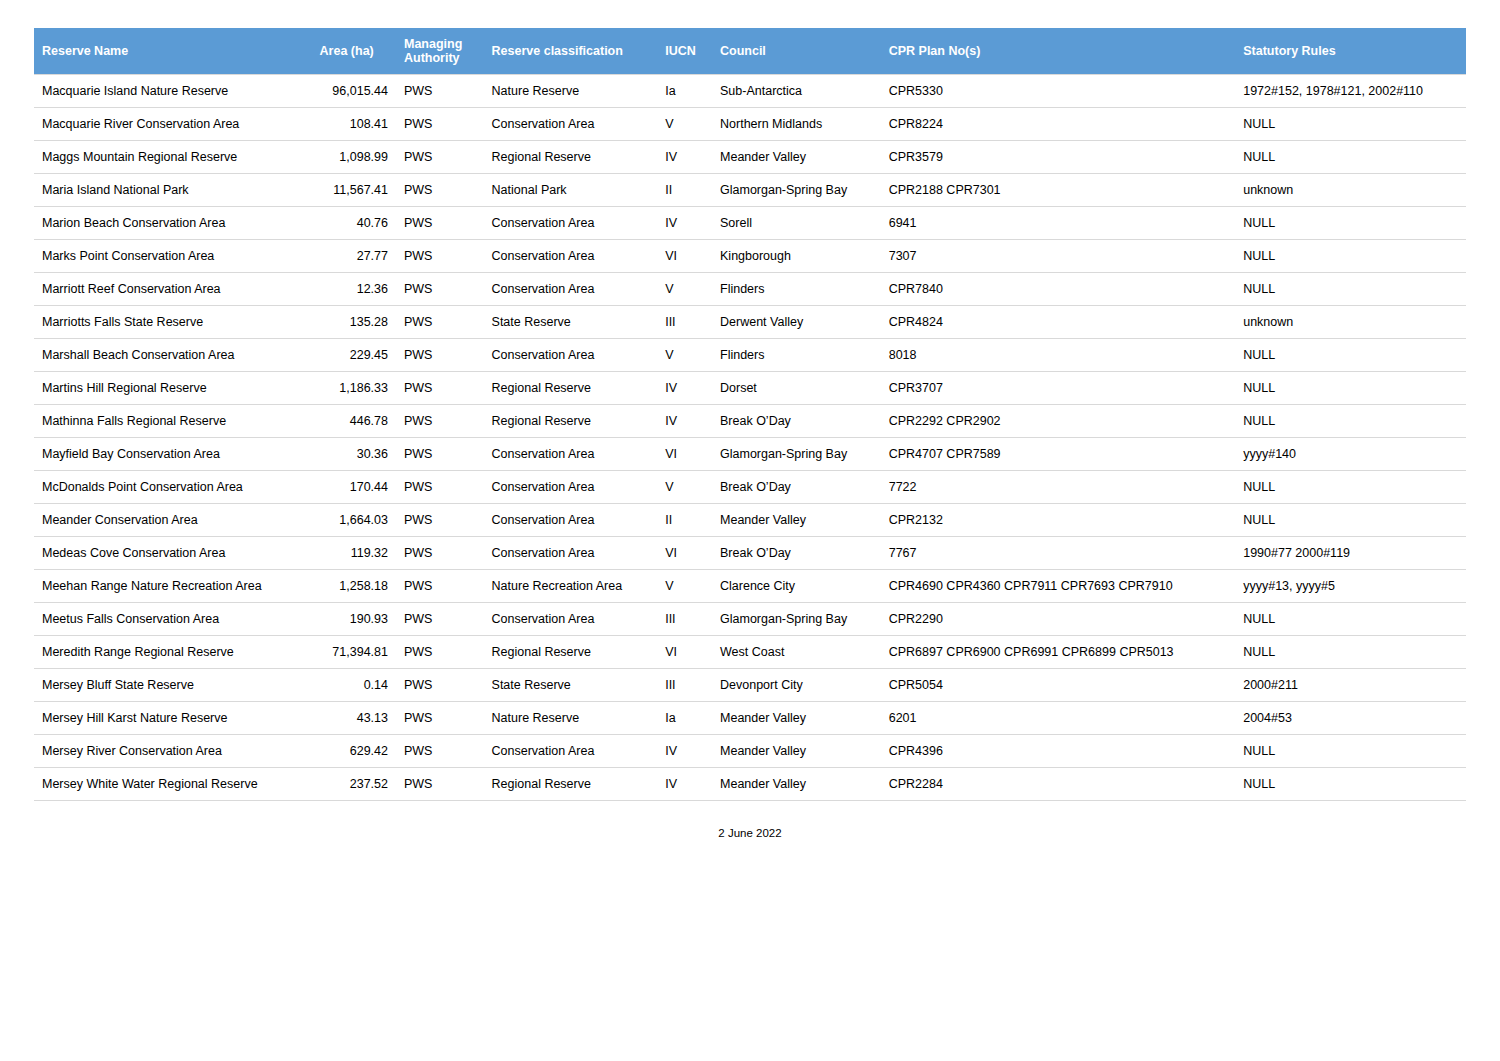| Reserve Name | Area (ha) | Managing Authority | Reserve classification | IUCN | Council | CPR Plan No(s) | Statutory Rules |
| --- | --- | --- | --- | --- | --- | --- | --- |
| Macquarie Island Nature Reserve | 96,015.44 | PWS | Nature Reserve | Ia | Sub-Antarctica | CPR5330 | 1972#152, 1978#121, 2002#110 |
| Macquarie River Conservation Area | 108.41 | PWS | Conservation Area | V | Northern Midlands | CPR8224 | NULL |
| Maggs Mountain Regional Reserve | 1,098.99 | PWS | Regional Reserve | IV | Meander Valley | CPR3579 | NULL |
| Maria Island National Park | 11,567.41 | PWS | National Park | II | Glamorgan-Spring Bay | CPR2188 CPR7301 | unknown |
| Marion Beach Conservation Area | 40.76 | PWS | Conservation Area | IV | Sorell | 6941 | NULL |
| Marks Point Conservation Area | 27.77 | PWS | Conservation Area | VI | Kingborough | 7307 | NULL |
| Marriott Reef Conservation Area | 12.36 | PWS | Conservation Area | V | Flinders | CPR7840 | NULL |
| Marriotts Falls State Reserve | 135.28 | PWS | State Reserve | III | Derwent Valley | CPR4824 | unknown |
| Marshall Beach Conservation Area | 229.45 | PWS | Conservation Area | V | Flinders | 8018 | NULL |
| Martins Hill Regional Reserve | 1,186.33 | PWS | Regional Reserve | IV | Dorset | CPR3707 | NULL |
| Mathinna Falls Regional Reserve | 446.78 | PWS | Regional Reserve | IV | Break O’Day | CPR2292 CPR2902 | NULL |
| Mayfield Bay Conservation Area | 30.36 | PWS | Conservation Area | VI | Glamorgan-Spring Bay | CPR4707 CPR7589 | yyyy#140 |
| McDonalds Point Conservation Area | 170.44 | PWS | Conservation Area | V | Break O’Day | 7722 | NULL |
| Meander Conservation Area | 1,664.03 | PWS | Conservation Area | II | Meander Valley | CPR2132 | NULL |
| Medeas Cove Conservation Area | 119.32 | PWS | Conservation Area | VI | Break O’Day | 7767 | 1990#77 2000#119 |
| Meehan Range Nature Recreation Area | 1,258.18 | PWS | Nature Recreation Area | V | Clarence City | CPR4690 CPR4360 CPR7911 CPR7693 CPR7910 | yyyy#13, yyyy#5 |
| Meetus Falls Conservation Area | 190.93 | PWS | Conservation Area | III | Glamorgan-Spring Bay | CPR2290 | NULL |
| Meredith Range Regional Reserve | 71,394.81 | PWS | Regional Reserve | VI | West Coast | CPR6897 CPR6900 CPR6991 CPR6899 CPR5013 | NULL |
| Mersey Bluff State Reserve | 0.14 | PWS | State Reserve | III | Devonport City | CPR5054 | 2000#211 |
| Mersey Hill Karst Nature Reserve | 43.13 | PWS | Nature Reserve | Ia | Meander Valley | 6201 | 2004#53 |
| Mersey River Conservation Area | 629.42 | PWS | Conservation Area | IV | Meander Valley | CPR4396 | NULL |
| Mersey White Water Regional Reserve | 237.52 | PWS | Regional Reserve | IV | Meander Valley | CPR2284 | NULL |
2 June 2022